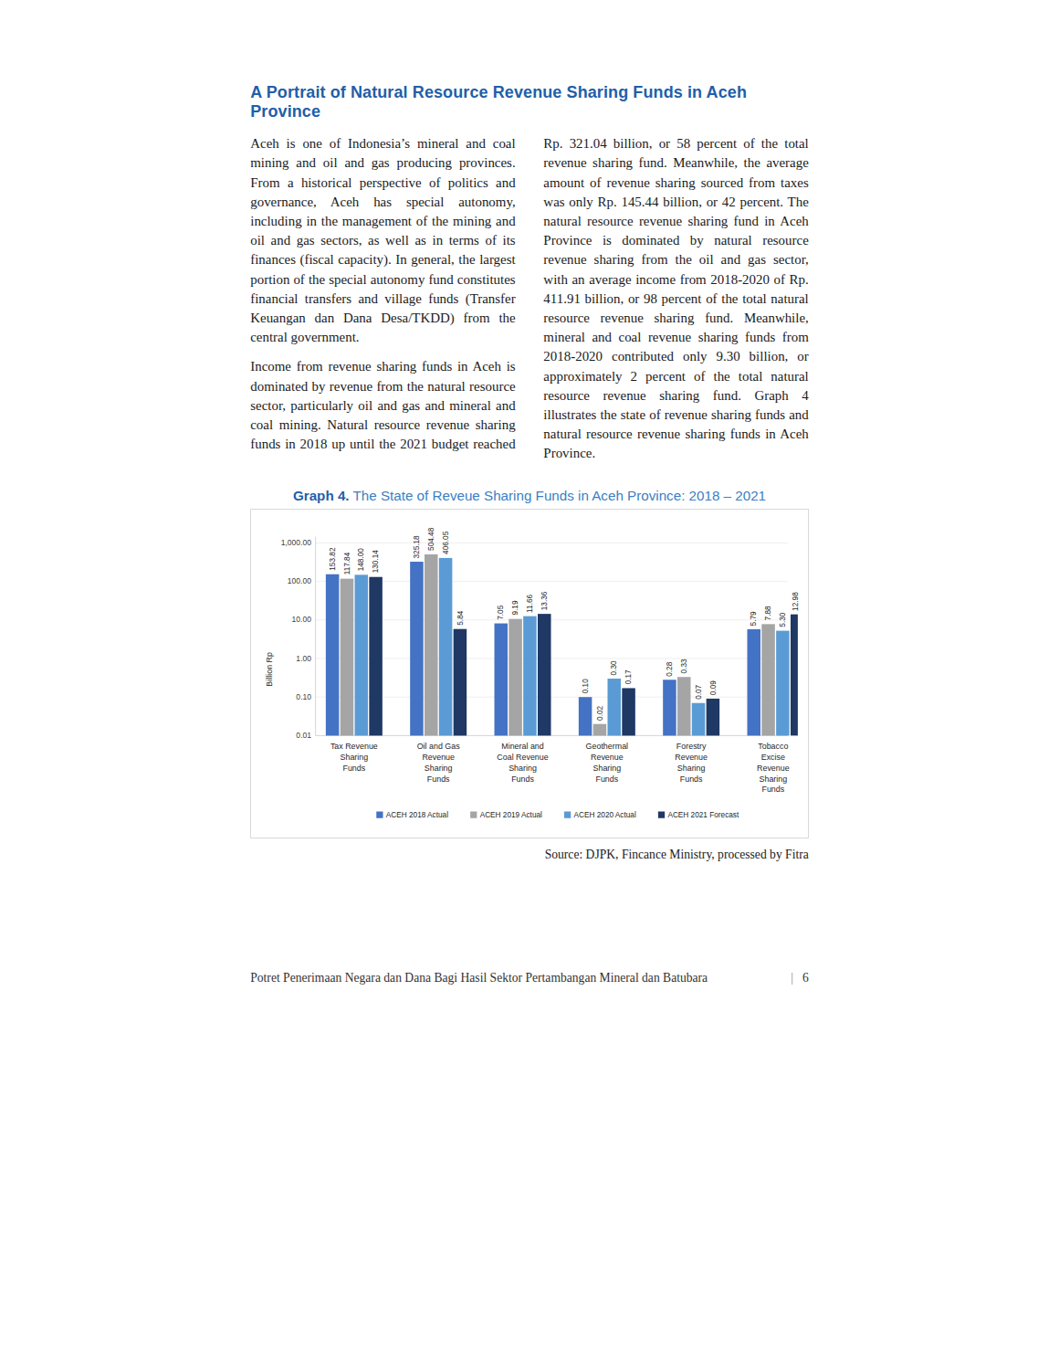A Portrait of Natural Resource Revenue Sharing Funds in Aceh Province
Aceh is one of Indonesia’s mineral and coal mining and oil and gas producing provinces. From a historical perspective of politics and governance, Aceh has special autonomy, including in the management of the mining and oil and gas sectors, as well as in terms of its finances (fiscal capacity). In general, the largest portion of the special autonomy fund constitutes financial transfers and village funds (Transfer Keuangan dan Dana Desa/TKDD) from the central government.
Income from revenue sharing funds in Aceh is dominated by revenue from the natural resource sector, particularly oil and gas and mineral and coal mining. Natural resource revenue sharing funds in 2018 up until the 2021 budget reached Rp. 321.04 billion, or 58 percent of the total revenue sharing fund. Meanwhile, the average amount of revenue sharing sourced from taxes was only Rp. 145.44 billion, or 42 percent. The natural resource revenue sharing fund in Aceh Province is dominated by natural resource revenue sharing from the oil and gas sector, with an average income from 2018-2020 of Rp. 411.91 billion, or 98 percent of the total natural resource revenue sharing fund. Meanwhile, mineral and coal revenue sharing funds from 2018-2020 contributed only 9.30 billion, or approximately 2 percent of the total natural resource revenue sharing fund. Graph 4 illustrates the state of revenue sharing funds and natural resource revenue sharing funds in Aceh Province.
Graph 4. The State of Reveue Sharing Funds in Aceh Province: 2018 – 2021
Billion Rp 1,000.00 100.00 10.00 1.00 0.10 0.01 Group 1: Tax Revenue Sharing Funds (153.82, 117.84, 148.00, 130.14) 153.82 117.84 148.00 130.14 325.18 504.48 406.05 5.84 7.05 9.19 11.66 13.36 0.10 0.02 0.30 0.17 0.28 0.33 0.07 0.09 5.79 7.88 5.30 12.98 Tax Revenue Sharing Funds Oil and Gas Revenue Sharing Funds Mineral and Coal Revenue Sharing Funds Geothermal Revenue Sharing Funds Forestry Revenue Sharing Funds Tobacco Excise Revenue Sharing Funds ACEH 2018 Actual ACEH 2019 Actual ACEH 2020 Actual ACEH 2021 Forecast
Source: DJPK, Fincance Ministry, processed by Fitra
Potret Penerimaan Negara dan Dana Bagi Hasil Sektor Pertambangan Mineral dan Batubara
|6